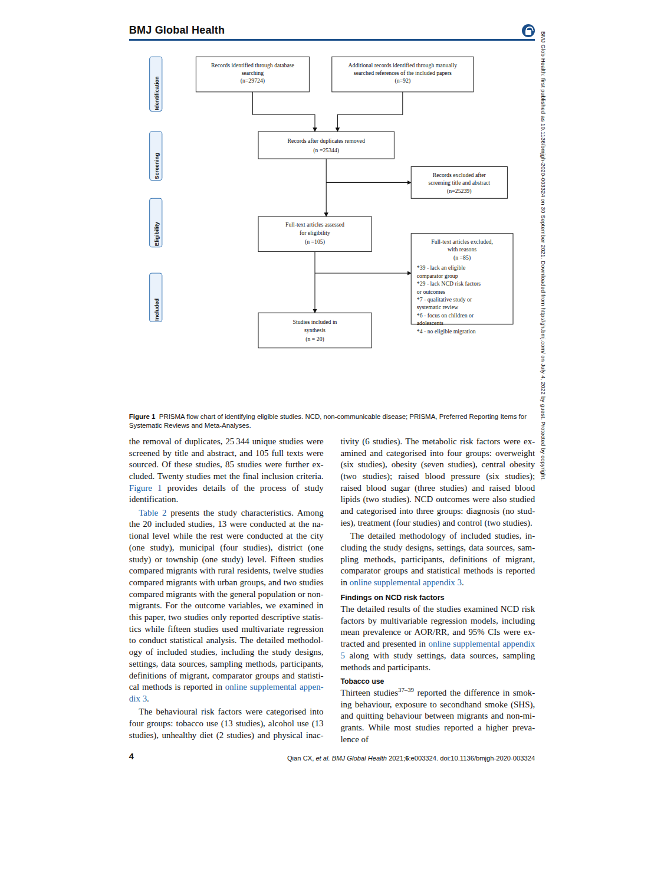BMJ Global Health
BMJ Glob Health: first published as 10.1136/bmjgh-2020-003324 on 30 September 2021. Downloaded from http://gh.bmj.com/ on July 4, 2022 by guest. Protected by copyright.
Identification Screening Eligibility Included Records identified through database searching (n=29724) Additional records identified through manually searched references of the included papers (n=92) Records after duplicates removed (n =25344) Records excluded after screening title and abstract (n=25239) Full-text articles assessed for eligibility (n =105) Full-text articles excluded, with reasons (n =85) *39 - lack an eligible comparator group *29 - lack NCD risk factors or outcomes *7 - qualitative study or systematic review *6 - focus on children or adolescents *4 - no eligible migration Studies included in synthesis (n = 20)
Figure 1 PRISMA flow chart of identifying eligible studies. NCD, non-communicable disease; PRISMA, Preferred Reporting Items for Systematic Reviews and Meta-Analyses.
the removal of duplicates, 25 344 unique studies were screened by title and abstract, and 105 full texts were sourced. Of these studies, 85 studies were further excluded. Twenty studies met the final inclusion criteria. Figure 1 provides details of the process of study identification.
Table 2 presents the study characteristics. Among the 20 included studies, 13 were conducted at the national level while the rest were conducted at the city (one study), municipal (four studies), district (one study) or township (one study) level. Fifteen studies compared migrants with rural residents, twelve studies compared migrants with urban groups, and two studies compared migrants with the general population or non-migrants. For the outcome variables, we examined in this paper, two studies only reported descriptive statistics while fifteen studies used multivariate regression to conduct statistical analysis. The detailed methodology of included studies, including the study designs, settings, data sources, sampling methods, participants, definitions of migrant, comparator groups and statistical methods is reported in online supplemental appendix 3.
The behavioural risk factors were categorised into four groups: tobacco use (13 studies), alcohol use (13 studies), unhealthy diet (2 studies) and physical inactivity (6 studies). The metabolic risk factors were examined and categorised into four groups: overweight (six studies), obesity (seven studies), central obesity (two studies); raised blood pressure (six studies); raised blood sugar (three studies) and raised blood lipids (two studies). NCD outcomes were also studied and categorised into three groups: diagnosis (no studies), treatment (four studies) and control (two studies).
The detailed methodology of included studies, including the study designs, settings, data sources, sampling methods, participants, definitions of migrant, comparator groups and statistical methods is reported in online supplemental appendix 3.
Findings on NCD risk factors
The detailed results of the studies examined NCD risk factors by multivariable regression models, including mean prevalence or AOR/RR, and 95% CIs were extracted and presented in online supplemental appendix 5 along with study settings, data sources, sampling methods and participants.
Tobacco use
Thirteen studies37–39 reported the difference in smoking behaviour, exposure to secondhand smoke (SHS), and quitting behaviour between migrants and non-migrants. While most studies reported a higher prevalence of
4
Qian CX, et al. BMJ Global Health 2021;6:e003324. doi:10.1136/bmjgh-2020-003324